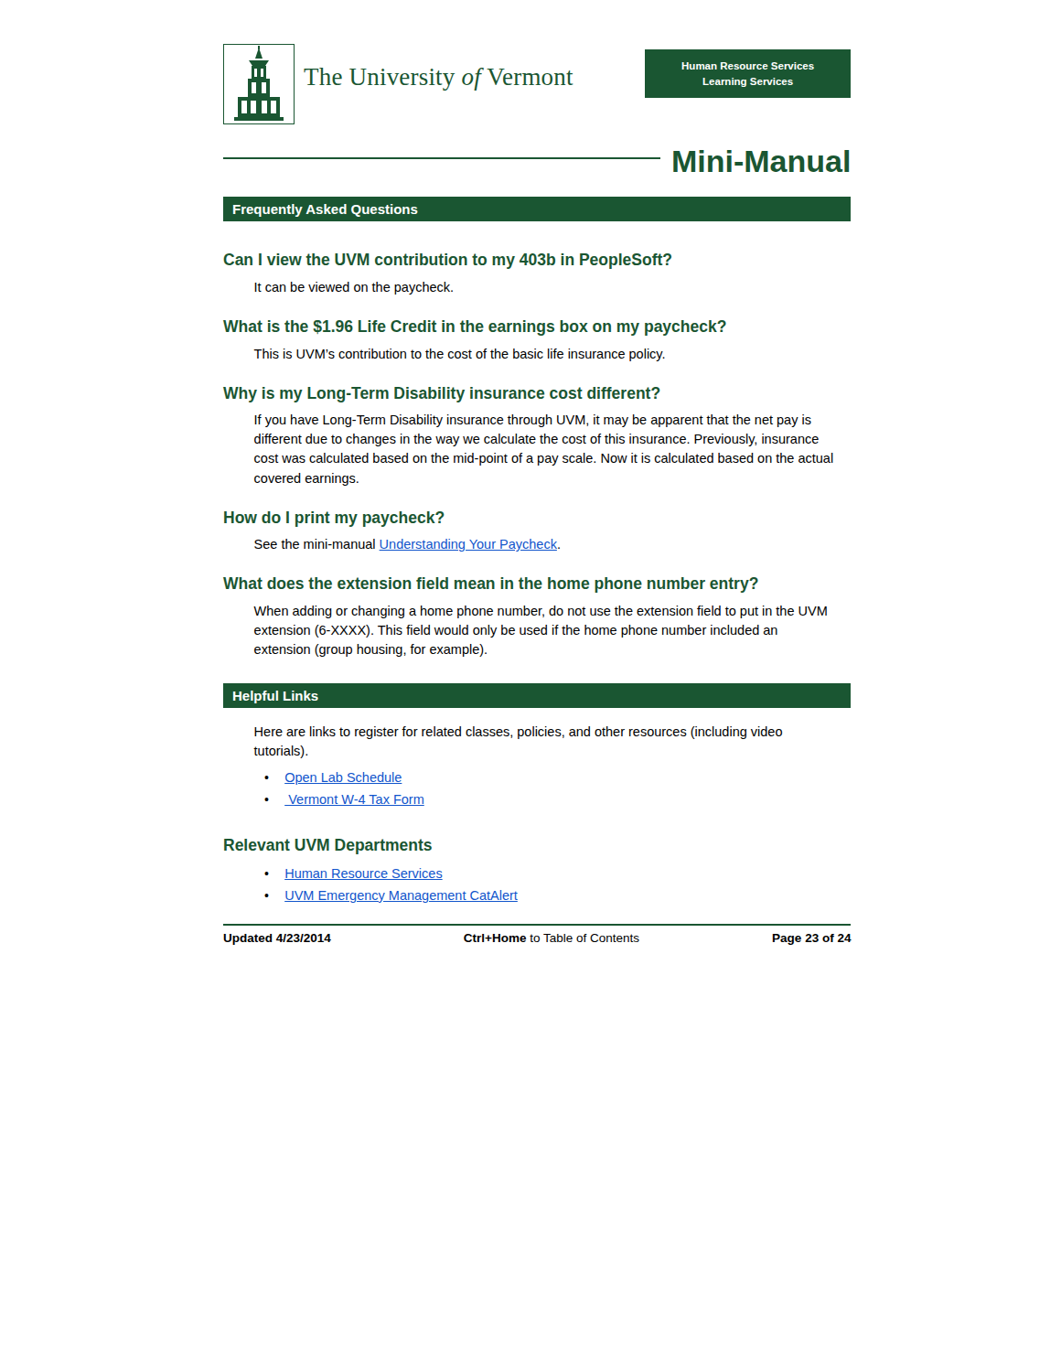The University of Vermont
Human Resource Services
Learning Services
Mini-Manual
Frequently Asked Questions
Can I view the UVM contribution to my 403b in PeopleSoft?
It can be viewed on the paycheck.
What is the $1.96 Life Credit in the earnings box on my paycheck?
This is UVM’s contribution to the cost of the basic life insurance policy.
Why is my Long-Term Disability insurance cost different?
If you have Long-Term Disability insurance through UVM, it may be apparent that the net pay is different due to changes in the way we calculate the cost of this insurance. Previously, insurance cost was calculated based on the mid-point of a pay scale. Now it is calculated based on the actual covered earnings.
How do I print my paycheck?
See the mini-manual Understanding Your Paycheck.
What does the extension field mean in the home phone number entry?
When adding or changing a home phone number, do not use the extension field to put in the UVM extension (6-XXXX). This field would only be used if the home phone number included an extension (group housing, for example).
Helpful Links
Here are links to register for related classes, policies, and other resources (including video tutorials).
Open Lab Schedule
Vermont W-4 Tax Form
Relevant UVM Departments
Human Resource Services
UVM Emergency Management CatAlert
Updated 4/23/2014
Ctrl+Home to Table of Contents
Page 23 of 24